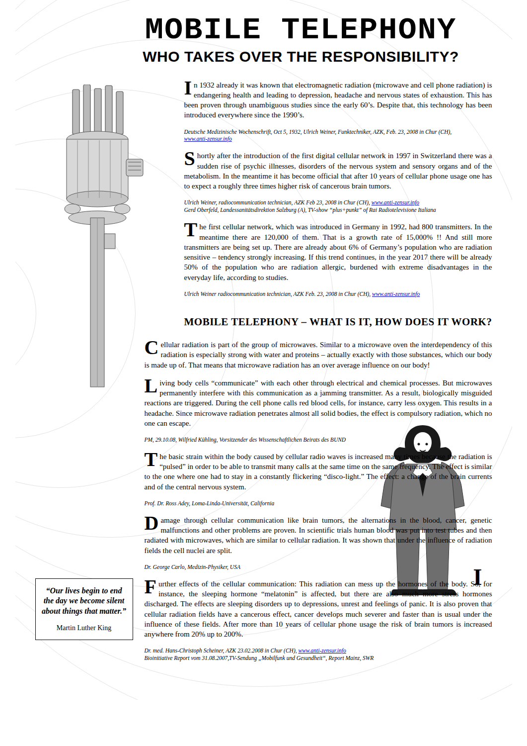MOBILE TELEPHONY
WHO TAKES OVER THE RESPONSIBILITY?
In 1932 already it was known that electromagnetic radiation (microwave and cell phone radiation) is endangering health and leading to depression, headache and nervous states of exhaustion. This has been proven through unambiguous studies since the early 60’s. Despite that, this technology has been introduced everywhere since the 1990’s.
Deutsche Medizinische Wochenschrift, Oct 5, 1932, Ulrich Weiner, Funktechniker, AZK, Feb. 23, 2008 in Chur (CH),
www.anti-zensur.info
Shortly after the introduction of the first digital cellular network in 1997 in Switzerland there was a sudden rise of psychic illnesses, disorders of the nervous system and sensory organs and of the metabolism. In the meantime it has become official that after 10 years of cellular phone usage one has to expect a roughly three times higher risk of cancerous brain tumors.
Ulrich Weiner, radiocommunication technician, AZK Feb 23, 2008 in Chur (CH), www.anti-zensur.info
Gerd Oberfeld, Landessanitätsdirektion Salzburg (A), TV-show “plus+punkt” of Rai Radiotelevisione Italiana
The first cellular network, which was introduced in Germany in 1992, had 800 transmitters. In the meantime there are 120,000 of them. That is a growth rate of 15,000% !! And still more transmitters are being set up. There are already about 6% of Germany’s population who are radiation sensitive – tendency strongly increasing. If this trend continues, in the year 2017 there will be already 50% of the population who are radiation allergic, burdened with extreme disadvantages in the everyday life, according to studies.
Ulrich Weiner radiocommunication technician, AZK Feb. 23, 2008 in Chur (CH), www.anti-zensur.info
MOBILE TELEPHONY – WHAT IS IT, HOW DOES IT WORK?
Cellular radiation is part of the group of microwaves. Similar to a microwave oven the interdependency of this radiation is especially strong with water and proteins – actually exactly with those substances, which our body is made up of. That means that microwave radiation has an over average influence on our body!
Living body cells “communicate” with each other through electrical and chemical processes. But microwaves permanently interfere with this communication as a jamming transmitter. As a result, biologically misguided reactions are triggered. During the cell phone calls red blood cells, for instance, carry less oxygen. This results in a headache. Since microwave radiation penetrates almost all solid bodies, the effect is compulsory radiation, which no one can escape.
PM, 29.10.08, Wilfried Kühling, Vorsitzender des Wissenschaftlichen Beirats des BUND
The basic strain within the body caused by cellular radio waves is increased many times because the radiation is “pulsed” in order to be able to transmit many calls at the same time on the same frequency. The effect is similar to the one where one had to stay in a constantly flickering “disco-light.” The effect: a change of the brain currents and of the central nervous system.
Prof. Dr. Ross Adey, Loma-Linda-Universität, California
Damage through cellular communication like brain tumors, the alternations in the blood, cancer, genetic malfunctions and other problems are proven. In scientific trials human blood was put into test tubes and then radiated with microwaves, which are similar to cellular radiation. It was shown that under the influence of radiation fields the cell nuclei are split.
Dr. George Carlo, Medizin-Physiker, USA
Further effects of the cellular communication: This radiation can mess up the hormones of the body. So, for instance, the sleeping hormone “melatonin” is affected, but there are also much more stress hormones discharged. The effects are sleeping disorders up to depressions, unrest and feelings of panic. It is also proven that cellular radiation fields have a cancerous effect, cancer develops much severer and faster than is usual under the influence of these fields. After more than 10 years of cellular phone usage the risk of brain tumors is increased anywhere from 20% up to 200%.
Dr. med. Hans-Christoph Scheiner, AZK 23.02.2008 in Chur (CH), www.anti-zensur.info
Bioinitiative Report vom 31.08.2007,TV-Sendung „Mobilfunk und Gesundheit“, Report Mainz, SWR
“Our lives begin to end the day we become silent about things that matter.”
Martin Luther King
I